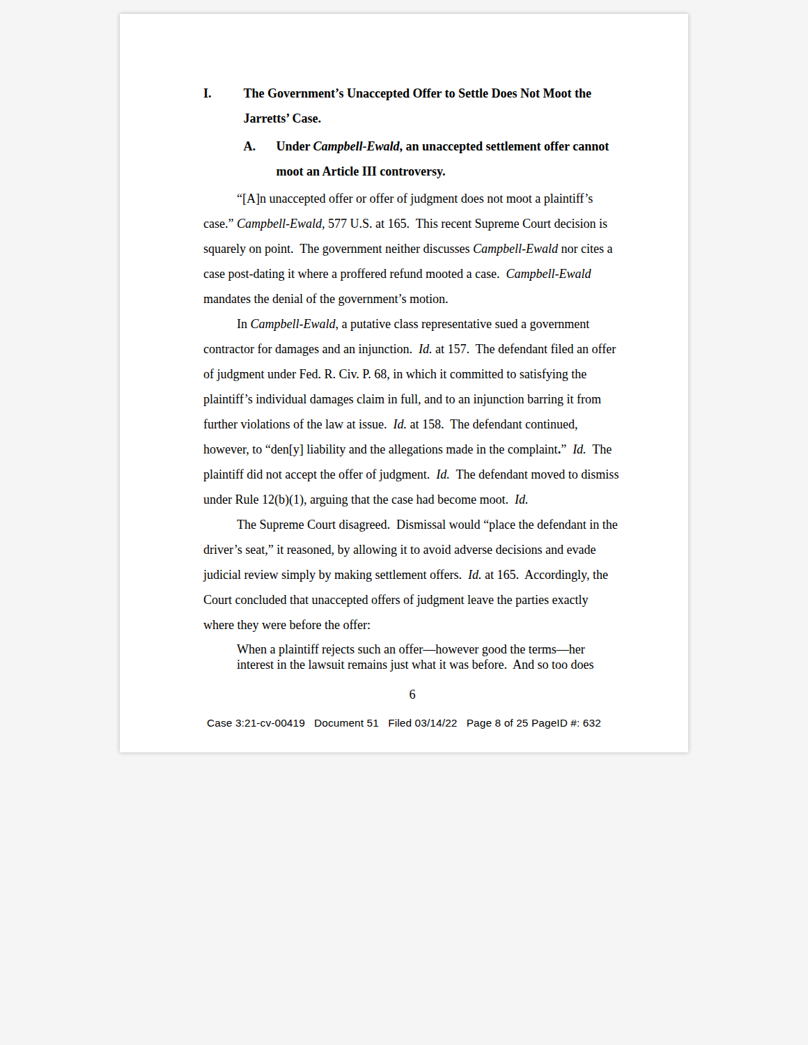I. The Government’s Unaccepted Offer to Settle Does Not Moot the Jarretts’ Case.
A. Under Campbell-Ewald, an unaccepted settlement offer cannot moot an Article III controversy.
“[A]n unaccepted offer or offer of judgment does not moot a plaintiff’s case.” Campbell-Ewald, 577 U.S. at 165. This recent Supreme Court decision is squarely on point. The government neither discusses Campbell-Ewald nor cites a case post-dating it where a proffered refund mooted a case. Campbell-Ewald mandates the denial of the government’s motion.
In Campbell-Ewald, a putative class representative sued a government contractor for damages and an injunction. Id. at 157. The defendant filed an offer of judgment under Fed. R. Civ. P. 68, in which it committed to satisfying the plaintiff’s individual damages claim in full, and to an injunction barring it from further violations of the law at issue. Id. at 158. The defendant continued, however, to “den[y] liability and the allegations made in the complaint.” Id. The plaintiff did not accept the offer of judgment. Id. The defendant moved to dismiss under Rule 12(b)(1), arguing that the case had become moot. Id.
The Supreme Court disagreed. Dismissal would “place the defendant in the driver’s seat,” it reasoned, by allowing it to avoid adverse decisions and evade judicial review simply by making settlement offers. Id. at 165. Accordingly, the Court concluded that unaccepted offers of judgment leave the parties exactly where they were before the offer:
When a plaintiff rejects such an offer—however good the terms—her interest in the lawsuit remains just what it was before. And so too does
6
Case 3:21-cv-00419 Document 51 Filed 03/14/22 Page 8 of 25 PageID #: 632